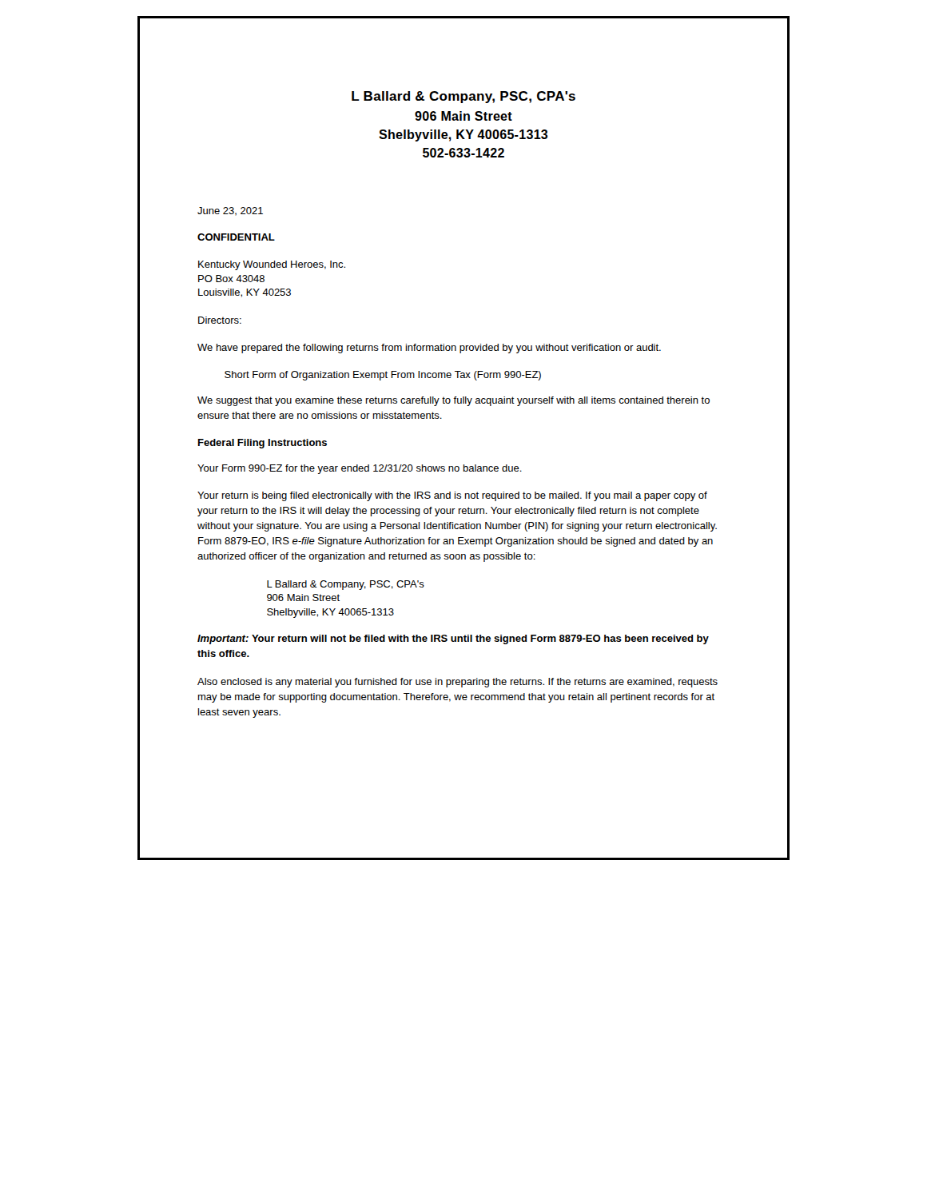L Ballard & Company, PSC, CPA's
906 Main Street
Shelbyville, KY 40065-1313
502-633-1422
June 23, 2021
CONFIDENTIAL
Kentucky Wounded Heroes, Inc.
PO Box 43048
Louisville, KY 40253
Directors:
We have prepared the following returns from information provided by you without verification or audit.
Short Form of Organization Exempt From Income Tax (Form 990-EZ)
We suggest that you examine these returns carefully to fully acquaint yourself with all items contained therein to ensure that there are no omissions or misstatements.
Federal Filing Instructions
Your Form 990-EZ for the year ended 12/31/20 shows no balance due.
Your return is being filed electronically with the IRS and is not required to be mailed. If you mail a paper copy of your return to the IRS it will delay the processing of your return. Your electronically filed return is not complete without your signature. You are using a Personal Identification Number (PIN) for signing your return electronically. Form 8879-EO, IRS e-file Signature Authorization for an Exempt Organization should be signed and dated by an authorized officer of the organization and returned as soon as possible to:
L Ballard & Company, PSC, CPA's
906 Main Street
Shelbyville, KY 40065-1313
Important: Your return will not be filed with the IRS until the signed Form 8879-EO has been received by this office.
Also enclosed is any material you furnished for use in preparing the returns. If the returns are examined, requests may be made for supporting documentation. Therefore, we recommend that you retain all pertinent records for at least seven years.